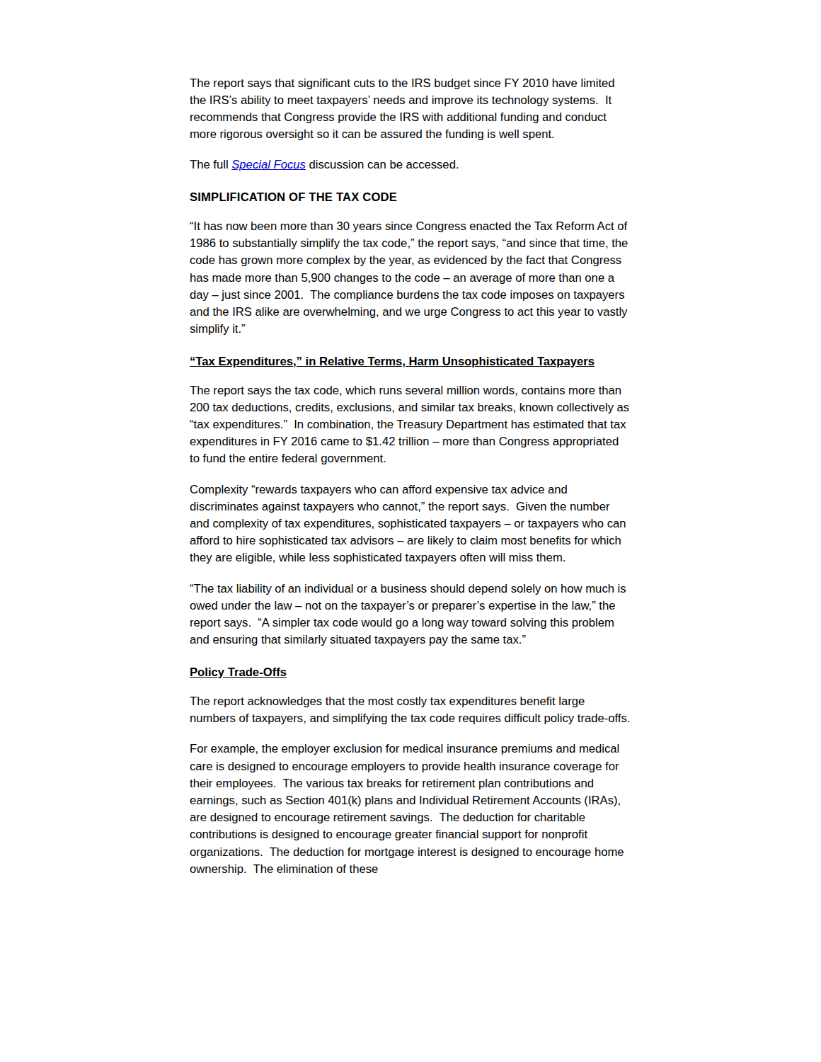The report says that significant cuts to the IRS budget since FY 2010 have limited the IRS’s ability to meet taxpayers’ needs and improve its technology systems. It recommends that Congress provide the IRS with additional funding and conduct more rigorous oversight so it can be assured the funding is well spent.
The full Special Focus discussion can be accessed.
SIMPLIFICATION OF THE TAX CODE
“It has now been more than 30 years since Congress enacted the Tax Reform Act of 1986 to substantially simplify the tax code,” the report says, “and since that time, the code has grown more complex by the year, as evidenced by the fact that Congress has made more than 5,900 changes to the code – an average of more than one a day – just since 2001. The compliance burdens the tax code imposes on taxpayers and the IRS alike are overwhelming, and we urge Congress to act this year to vastly simplify it.”
“Tax Expenditures,” in Relative Terms, Harm Unsophisticated Taxpayers
The report says the tax code, which runs several million words, contains more than 200 tax deductions, credits, exclusions, and similar tax breaks, known collectively as “tax expenditures.” In combination, the Treasury Department has estimated that tax expenditures in FY 2016 came to $1.42 trillion – more than Congress appropriated to fund the entire federal government.
Complexity “rewards taxpayers who can afford expensive tax advice and discriminates against taxpayers who cannot,” the report says. Given the number and complexity of tax expenditures, sophisticated taxpayers – or taxpayers who can afford to hire sophisticated tax advisors – are likely to claim most benefits for which they are eligible, while less sophisticated taxpayers often will miss them.
“The tax liability of an individual or a business should depend solely on how much is owed under the law – not on the taxpayer’s or preparer’s expertise in the law,” the report says. “A simpler tax code would go a long way toward solving this problem and ensuring that similarly situated taxpayers pay the same tax.”
Policy Trade-Offs
The report acknowledges that the most costly tax expenditures benefit large numbers of taxpayers, and simplifying the tax code requires difficult policy trade-offs.
For example, the employer exclusion for medical insurance premiums and medical care is designed to encourage employers to provide health insurance coverage for their employees. The various tax breaks for retirement plan contributions and earnings, such as Section 401(k) plans and Individual Retirement Accounts (IRAs), are designed to encourage retirement savings. The deduction for charitable contributions is designed to encourage greater financial support for nonprofit organizations. The deduction for mortgage interest is designed to encourage home ownership. The elimination of these